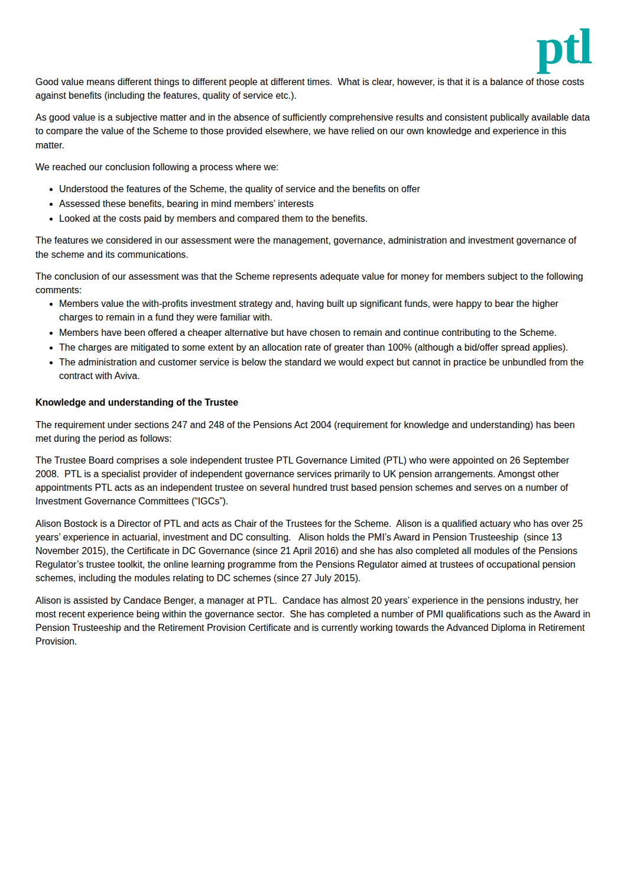ptl
Good value means different things to different people at different times. What is clear, however, is that it is a balance of those costs against benefits (including the features, quality of service etc.).
As good value is a subjective matter and in the absence of sufficiently comprehensive results and consistent publically available data to compare the value of the Scheme to those provided elsewhere, we have relied on our own knowledge and experience in this matter.
We reached our conclusion following a process where we:
Understood the features of the Scheme, the quality of service and the benefits on offer
Assessed these benefits, bearing in mind members’ interests
Looked at the costs paid by members and compared them to the benefits.
The features we considered in our assessment were the management, governance, administration and investment governance of the scheme and its communications.
The conclusion of our assessment was that the Scheme represents adequate value for money for members subject to the following comments:
Members value the with-profits investment strategy and, having built up significant funds, were happy to bear the higher charges to remain in a fund they were familiar with.
Members have been offered a cheaper alternative but have chosen to remain and continue contributing to the Scheme.
The charges are mitigated to some extent by an allocation rate of greater than 100% (although a bid/offer spread applies).
The administration and customer service is below the standard we would expect but cannot in practice be unbundled from the contract with Aviva.
Knowledge and understanding of the Trustee
The requirement under sections 247 and 248 of the Pensions Act 2004 (requirement for knowledge and understanding) has been met during the period as follows:
The Trustee Board comprises a sole independent trustee PTL Governance Limited (PTL) who were appointed on 26 September 2008. PTL is a specialist provider of independent governance services primarily to UK pension arrangements. Amongst other appointments PTL acts as an independent trustee on several hundred trust based pension schemes and serves on a number of Investment Governance Committees (“IGCs”).
Alison Bostock is a Director of PTL and acts as Chair of the Trustees for the Scheme. Alison is a qualified actuary who has over 25 years’ experience in actuarial, investment and DC consulting. Alison holds the PMI’s Award in Pension Trusteeship (since 13 November 2015), the Certificate in DC Governance (since 21 April 2016) and she has also completed all modules of the Pensions Regulator’s trustee toolkit, the online learning programme from the Pensions Regulator aimed at trustees of occupational pension schemes, including the modules relating to DC schemes (since 27 July 2015).
Alison is assisted by Candace Benger, a manager at PTL. Candace has almost 20 years’ experience in the pensions industry, her most recent experience being within the governance sector. She has completed a number of PMI qualifications such as the Award in Pension Trusteeship and the Retirement Provision Certificate and is currently working towards the Advanced Diploma in Retirement Provision.